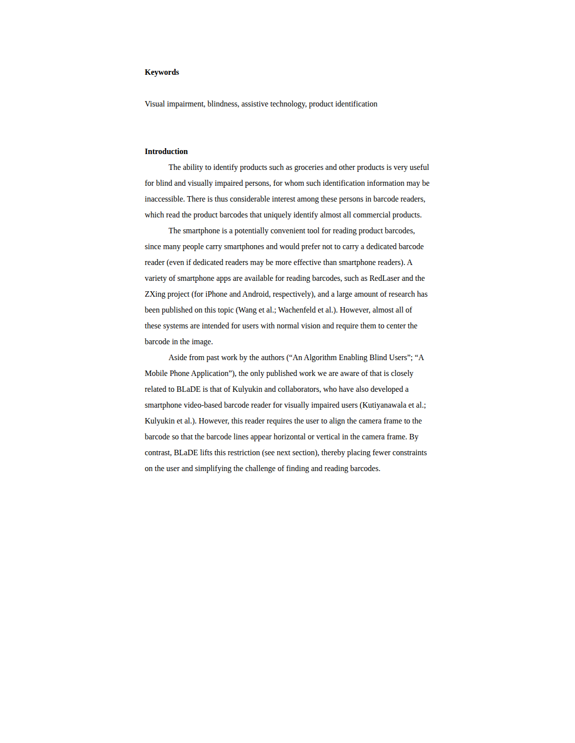Keywords
Visual impairment, blindness, assistive technology, product identification
Introduction
The ability to identify products such as groceries and other products is very useful for blind and visually impaired persons, for whom such identification information may be inaccessible. There is thus considerable interest among these persons in barcode readers, which read the product barcodes that uniquely identify almost all commercial products.
The smartphone is a potentially convenient tool for reading product barcodes, since many people carry smartphones and would prefer not to carry a dedicated barcode reader (even if dedicated readers may be more effective than smartphone readers). A variety of smartphone apps are available for reading barcodes, such as RedLaser and the ZXing project (for iPhone and Android, respectively), and a large amount of research has been published on this topic (Wang et al.; Wachenfeld et al.). However, almost all of these systems are intended for users with normal vision and require them to center the barcode in the image.
Aside from past work by the authors (“An Algorithm Enabling Blind Users”; “A Mobile Phone Application”), the only published work we are aware of that is closely related to BLaDE is that of Kulyukin and collaborators, who have also developed a smartphone video-based barcode reader for visually impaired users (Kutiyanawala et al.; Kulyukin et al.). However, this reader requires the user to align the camera frame to the barcode so that the barcode lines appear horizontal or vertical in the camera frame. By contrast, BLaDE lifts this restriction (see next section), thereby placing fewer constraints on the user and simplifying the challenge of finding and reading barcodes.